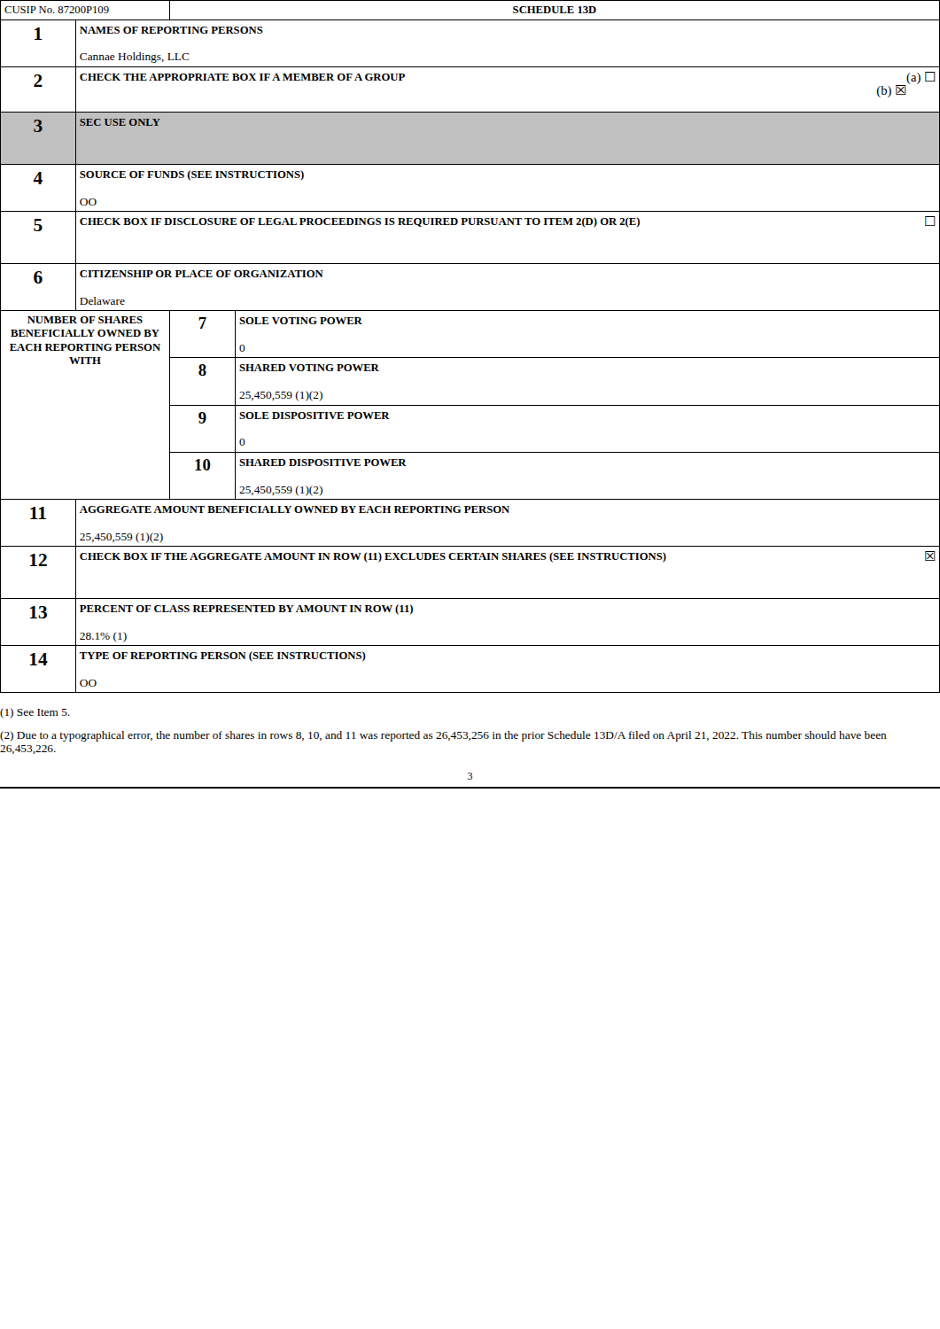| CUSIP No. 87200P109 | SCHEDULE 13D |
| 1 | NAMES OF REPORTING PERSONS Cannae Holdings, LLC |
| 2 | CHECK THE APPROPRIATE BOX IF A MEMBER OF A GROUP (a) ☐ (b) ☒ |
| 3 | SEC USE ONLY |
| 4 | SOURCE OF FUNDS (SEE INSTRUCTIONS) OO |
| 5 | CHECK BOX IF DISCLOSURE OF LEGAL PROCEEDINGS IS REQUIRED PURSUANT TO ITEM 2(D) OR 2(E) ☐ |
| 6 | CITIZENSHIP OR PLACE OF ORGANIZATION Delaware |
| NUMBER OF SHARES BENEFICIALLY OWNED BY EACH REPORTING PERSON WITH | 7 | SOLE VOTING POWER 0 |
| 8 | SHARED VOTING POWER 25,450,559 (1)(2) |
| 9 | SOLE DISPOSITIVE POWER 0 |
| 10 | SHARED DISPOSITIVE POWER 25,450,559 (1)(2) |
| 11 | AGGREGATE AMOUNT BENEFICIALLY OWNED BY EACH REPORTING PERSON 25,450,559 (1)(2) |
| 12 | CHECK BOX IF THE AGGREGATE AMOUNT IN ROW (11) EXCLUDES CERTAIN SHARES (SEE INSTRUCTIONS) ☒ |
| 13 | PERCENT OF CLASS REPRESENTED BY AMOUNT IN ROW (11) 28.1% (1) |
| 14 | TYPE OF REPORTING PERSON (SEE INSTRUCTIONS) OO |
(1) See Item 5.
(2) Due to a typographical error, the number of shares in rows 8, 10, and 11 was reported as 26,453,256 in the prior Schedule 13D/A filed on April 21, 2022. This number should have been 26,453,226.
3